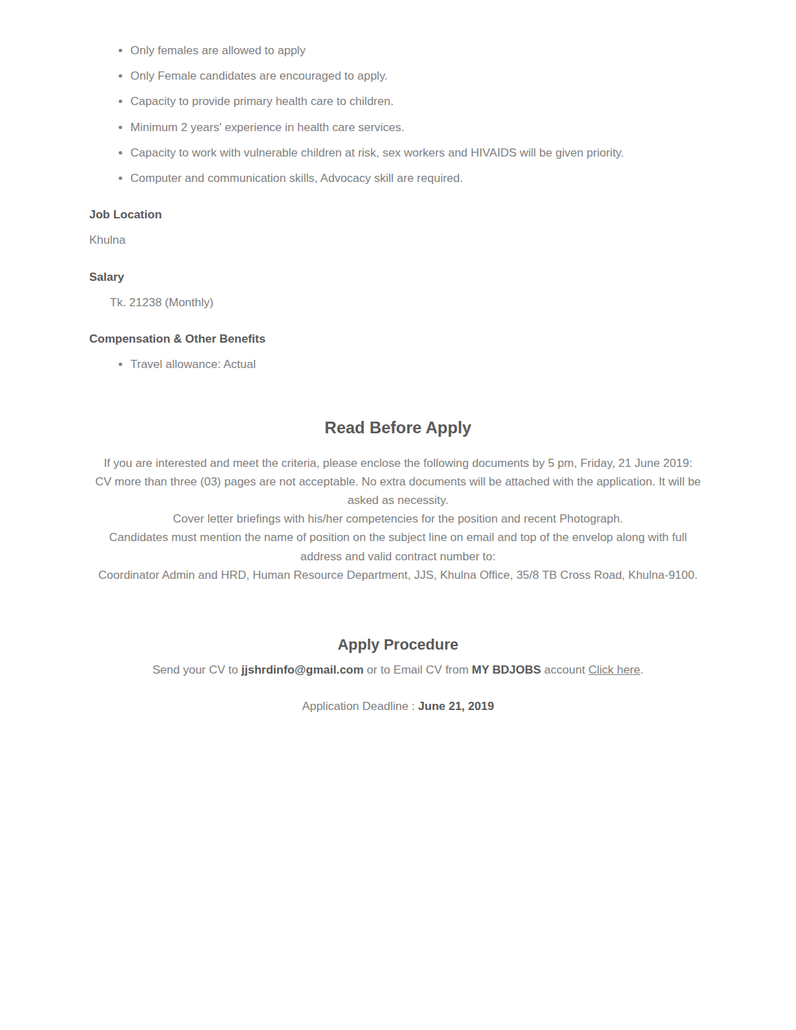Only females are allowed to apply
Only Female candidates are encouraged to apply.
Capacity to provide primary health care to children.
Minimum 2 years' experience in health care services.
Capacity to work with vulnerable children at risk, sex workers and HIVAIDS will be given priority.
Computer and communication skills, Advocacy skill are required.
Job Location
Khulna
Salary
Tk. 21238 (Monthly)
Compensation & Other Benefits
Travel allowance: Actual
Read Before Apply
If you are interested and meet the criteria, please enclose the following documents by 5 pm, Friday, 21 June 2019:
CV more than three (03) pages are not acceptable. No extra documents will be attached with the application. It will be asked as necessity.
Cover letter briefings with his/her competencies for the position and recent Photograph.
Candidates must mention the name of position on the subject line on email and top of the envelop along with full address and valid contract number to:
Coordinator Admin and HRD, Human Resource Department, JJS, Khulna Office, 35/8 TB Cross Road, Khulna-9100.
Apply Procedure
Send your CV to jjshrdinfo@gmail.com or to Email CV from MY BDJOBS account Click here.
Application Deadline : June 21, 2019